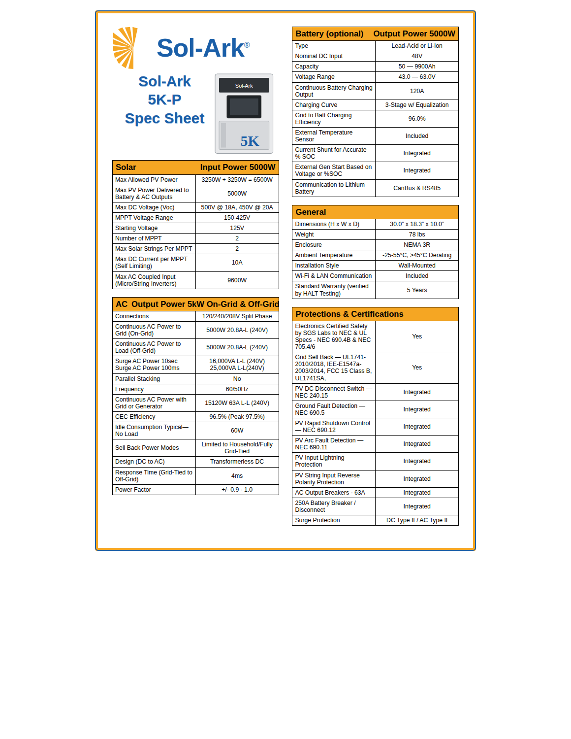Sol-Ark®
Sol-Ark
5K-P
Spec Sheet
Sol-Ark 5K
| Solar Input Power 5000W |
| --- |
| Max Allowed PV Power | 3250W + 3250W = 6500W |
| Max PV Power Delivered to Battery & AC Outputs | 5000W |
| Max DC Voltage (Voc) | 500V @ 18A, 450V @ 20A |
| MPPT Voltage Range | 150-425V |
| Starting Voltage | 125V |
| Number of MPPT | 2 |
| Max Solar Strings Per MPPT | 2 |
| Max DC Current per MPPT (Self Limiting) | 10A |
| Max AC Coupled Input (Micro/String Inverters) | 9600W |
| AC Output Power 5kW On-Grid & Off-Grid |
| --- |
| Connections | 120/240/208V Split Phase |
| Continuous AC Power to Grid (On-Grid) | 5000W 20.8A-L (240V) |
| Continuous AC Power to Load (Off-Grid) | 5000W 20.8A-L (240V) |
| Surge AC Power 10sec Surge AC Power 100ms | 16,000VA L-L (240V) 25,000VA L-L(240V) |
| Parallel Stacking | No |
| Frequency | 60/50Hz |
| Continuous AC Power with Grid or Generator | 15120W 63A L-L (240V) |
| CEC Efficiency | 96.5% (Peak 97.5%) |
| Idle Consumption Typical—No Load | 60W |
| Sell Back Power Modes | Limited to Household/Fully Grid-Tied |
| Design (DC to AC) | Transformerless DC |
| Response Time (Grid-Tied to Off-Grid) | 4ms |
| Power Factor | +/- 0.9 - 1.0 |
| Battery (optional) Output Power 5000W |
| --- |
| Type | Lead-Acid or Li-Ion |
| Nominal DC Input | 48V |
| Capacity | 50 — 9900Ah |
| Voltage Range | 43.0 — 63.0V |
| Continuous Battery Charging Output | 120A |
| Charging Curve | 3-Stage w/ Equalization |
| Grid to Batt Charging Efficiency | 96.0% |
| External Temperature Sensor | Included |
| Current Shunt for Accurate % SOC | Integrated |
| External Gen Start Based on Voltage or %SOC | Integrated |
| Communication to Lithium Battery | CanBus & RS485 |
| General |
| --- |
| Dimensions (H x W x D) | 30.0” x 18.3” x 10.0” |
| Weight | 78 lbs |
| Enclosure | NEMA 3R |
| Ambient Temperature | -25-55°C, >45°C Derating |
| Installation Style | Wall-Mounted |
| Wi-Fi & LAN Communication | Included |
| Standard Warranty (verified by HALT Testing) | 5 Years |
| Protections & Certifications |
| --- |
| Electronics Certified Safety by SGS Labs to NEC & UL Specs - NEC 690.4B & NEC 705.4/6 | Yes |
| Grid Sell Back — UL1741-2010/2018, IEE-E1547a-2003/2014, FCC 15 Class B, UL1741SA, | Yes |
| PV DC Disconnect Switch — NEC 240.15 | Integrated |
| Ground Fault Detection — NEC 690.5 | Integrated |
| PV Rapid Shutdown Control — NEC 690.12 | Integrated |
| PV Arc Fault Detection — NEC 690.11 | Integrated |
| PV Input Lightning Protection | Integrated |
| PV String Input Reverse Polarity Protection | Integrated |
| AC Output Breakers - 63A | Integrated |
| 250A Battery Breaker / Disconnect | Integrated |
| Surge Protection | DC Type II / AC Type II |